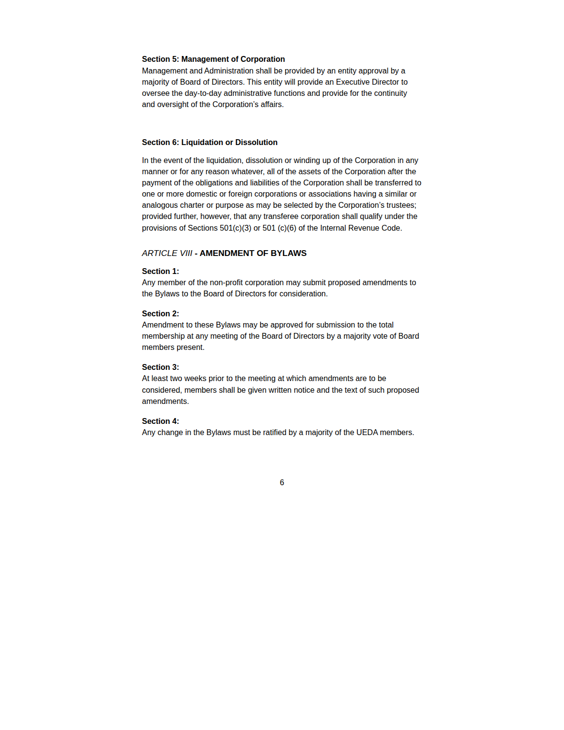Section 5: Management of Corporation
Management and Administration shall be provided by an entity approval by a majority of Board of Directors. This entity will provide an Executive Director to oversee the day-to-day administrative functions and provide for the continuity and oversight of the Corporation’s affairs.
Section 6: Liquidation or Dissolution
In the event of the liquidation, dissolution or winding up of the Corporation in any manner or for any reason whatever, all of the assets of the Corporation after the payment of the obligations and liabilities of the Corporation shall be transferred to one or more domestic or foreign corporations or associations having a similar or analogous charter or purpose as may be selected by the Corporation’s trustees; provided further, however, that any transferee corporation shall qualify under the provisions of Sections 501(c)(3) or 501 (c)(6) of the Internal Revenue Code.
ARTICLE VIII - AMENDMENT OF BYLAWS
Section 1:
Any member of the non-profit corporation may submit proposed amendments to the Bylaws to the Board of Directors for consideration.
Section 2:
Amendment to these Bylaws may be approved for submission to the total membership at any meeting of the Board of Directors by a majority vote of Board members present.
Section 3:
At least two weeks prior to the meeting at which amendments are to be considered, members shall be given written notice and the text of such proposed amendments.
Section 4:
Any change in the Bylaws must be ratified by a majority of the UEDA members.
6